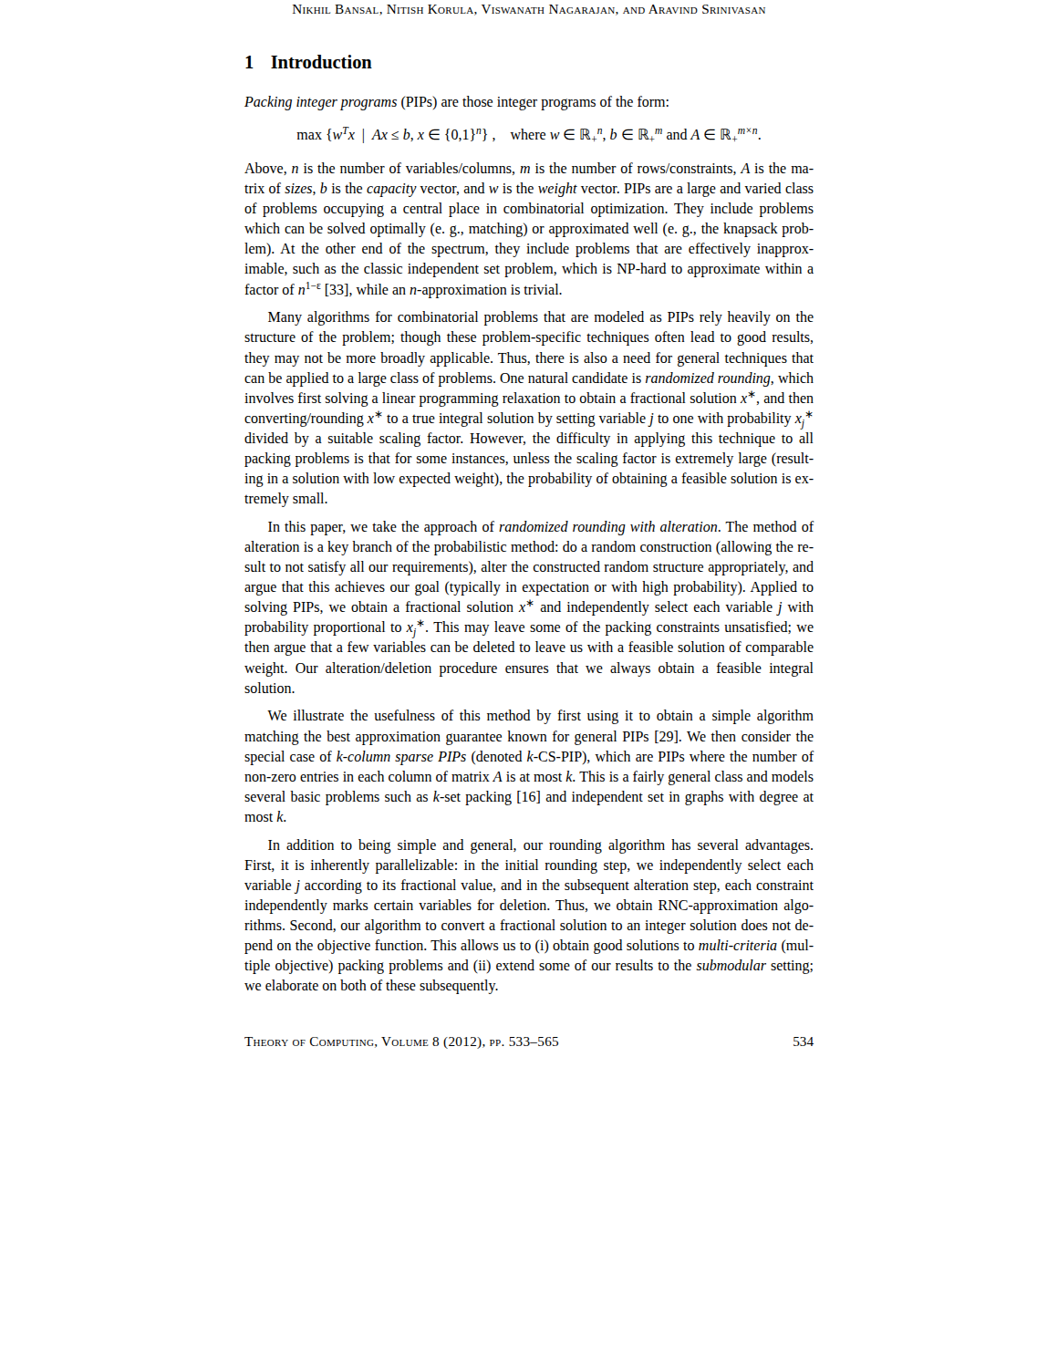Nikhil Bansal, Nitish Korula, Viswanath Nagarajan, and Aravind Srinivasan
1 Introduction
Packing integer programs (PIPs) are those integer programs of the form:
max {wTx | Ax ≤ b, x ∈ {0,1}n} , where w ∈ ℝ+n, b ∈ ℝ+m and A ∈ ℝ+m×n.
Above, n is the number of variables/columns, m is the number of rows/constraints, A is the matrix of sizes, b is the capacity vector, and w is the weight vector. PIPs are a large and varied class of problems occupying a central place in combinatorial optimization. They include problems which can be solved optimally (e. g., matching) or approximated well (e. g., the knapsack problem). At the other end of the spectrum, they include problems that are effectively inapproximable, such as the classic independent set problem, which is NP-hard to approximate within a factor of n1−ε [33], while an n-approximation is trivial.
Many algorithms for combinatorial problems that are modeled as PIPs rely heavily on the structure of the problem; though these problem-specific techniques often lead to good results, they may not be more broadly applicable. Thus, there is also a need for general techniques that can be applied to a large class of problems. One natural candidate is randomized rounding, which involves first solving a linear programming relaxation to obtain a fractional solution x∗, and then converting/rounding x∗ to a true integral solution by setting variable j to one with probability xj∗ divided by a suitable scaling factor. However, the difficulty in applying this technique to all packing problems is that for some instances, unless the scaling factor is extremely large (resulting in a solution with low expected weight), the probability of obtaining a feasible solution is extremely small.
In this paper, we take the approach of randomized rounding with alteration. The method of alteration is a key branch of the probabilistic method: do a random construction (allowing the result to not satisfy all our requirements), alter the constructed random structure appropriately, and argue that this achieves our goal (typically in expectation or with high probability). Applied to solving PIPs, we obtain a fractional solution x∗ and independently select each variable j with probability proportional to xj∗. This may leave some of the packing constraints unsatisfied; we then argue that a few variables can be deleted to leave us with a feasible solution of comparable weight. Our alteration/deletion procedure ensures that we always obtain a feasible integral solution.
We illustrate the usefulness of this method by first using it to obtain a simple algorithm matching the best approximation guarantee known for general PIPs [29]. We then consider the special case of k-column sparse PIPs (denoted k-CS-PIP), which are PIPs where the number of non-zero entries in each column of matrix A is at most k. This is a fairly general class and models several basic problems such as k-set packing [16] and independent set in graphs with degree at most k.
In addition to being simple and general, our rounding algorithm has several advantages. First, it is inherently parallelizable: in the initial rounding step, we independently select each variable j according to its fractional value, and in the subsequent alteration step, each constraint independently marks certain variables for deletion. Thus, we obtain RNC-approximation algorithms. Second, our algorithm to convert a fractional solution to an integer solution does not depend on the objective function. This allows us to (i) obtain good solutions to multi-criteria (multiple objective) packing problems and (ii) extend some of our results to the submodular setting; we elaborate on both of these subsequently.
Theory of Computing, Volume 8 (2012), pp. 533–565 534